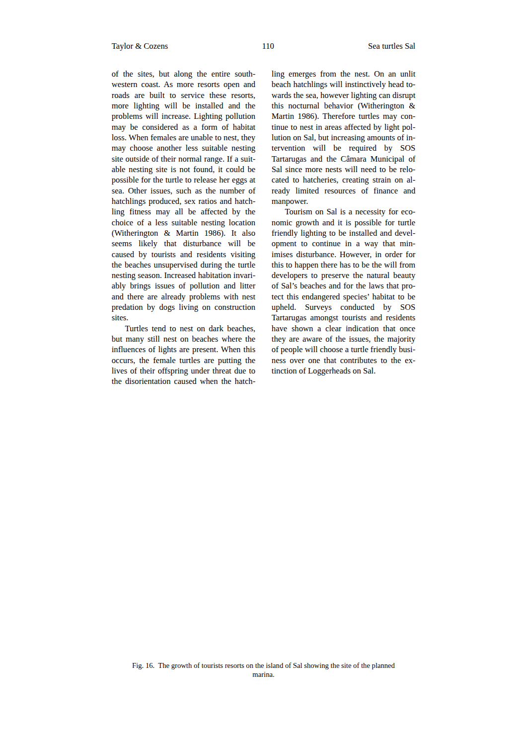Taylor & Cozens 110 Sea turtles Sal
of the sites, but along the entire south-western coast. As more resorts open and roads are built to service these resorts, more lighting will be installed and the problems will increase. Lighting pollution may be considered as a form of habitat loss. When females are unable to nest, they may choose another less suitable nesting site outside of their normal range. If a suitable nesting site is not found, it could be possible for the turtle to release her eggs at sea. Other issues, such as the number of hatchlings produced, sex ratios and hatchling fitness may all be affected by the choice of a less suitable nesting location (Witherington & Martin 1986). It also seems likely that disturbance will be caused by tourists and residents visiting the beaches unsupervised during the turtle nesting season. Increased habitation invariably brings issues of pollution and litter and there are already problems with nest predation by dogs living on construction sites.
Turtles tend to nest on dark beaches, but many still nest on beaches where the influences of lights are present. When this occurs, the female turtles are putting the lives of their offspring under threat due to the disorientation caused when the hatchling emerges from the nest. On an unlit beach hatchlings will instinctively head towards the sea, however lighting can disrupt this nocturnal behavior (Witherington & Martin 1986). Therefore turtles may continue to nest in areas affected by light pollution on Sal, but increasing amounts of intervention will be required by SOS Tartarugas and the Câmara Municipal of Sal since more nests will need to be relocated to hatcheries, creating strain on already limited resources of finance and manpower.
Tourism on Sal is a necessity for economic growth and it is possible for turtle friendly lighting to be installed and development to continue in a way that minimises disturbance. However, in order for this to happen there has to be the will from developers to preserve the natural beauty of Sal’s beaches and for the laws that protect this endangered species’ habitat to be upheld. Surveys conducted by SOS Tartarugas amongst tourists and residents have shown a clear indication that once they are aware of the issues, the majority of people will choose a turtle friendly business over one that contributes to the extinction of Loggerheads on Sal.
Fig. 16. The growth of tourists resorts on the island of Sal showing the site of the planned marina.